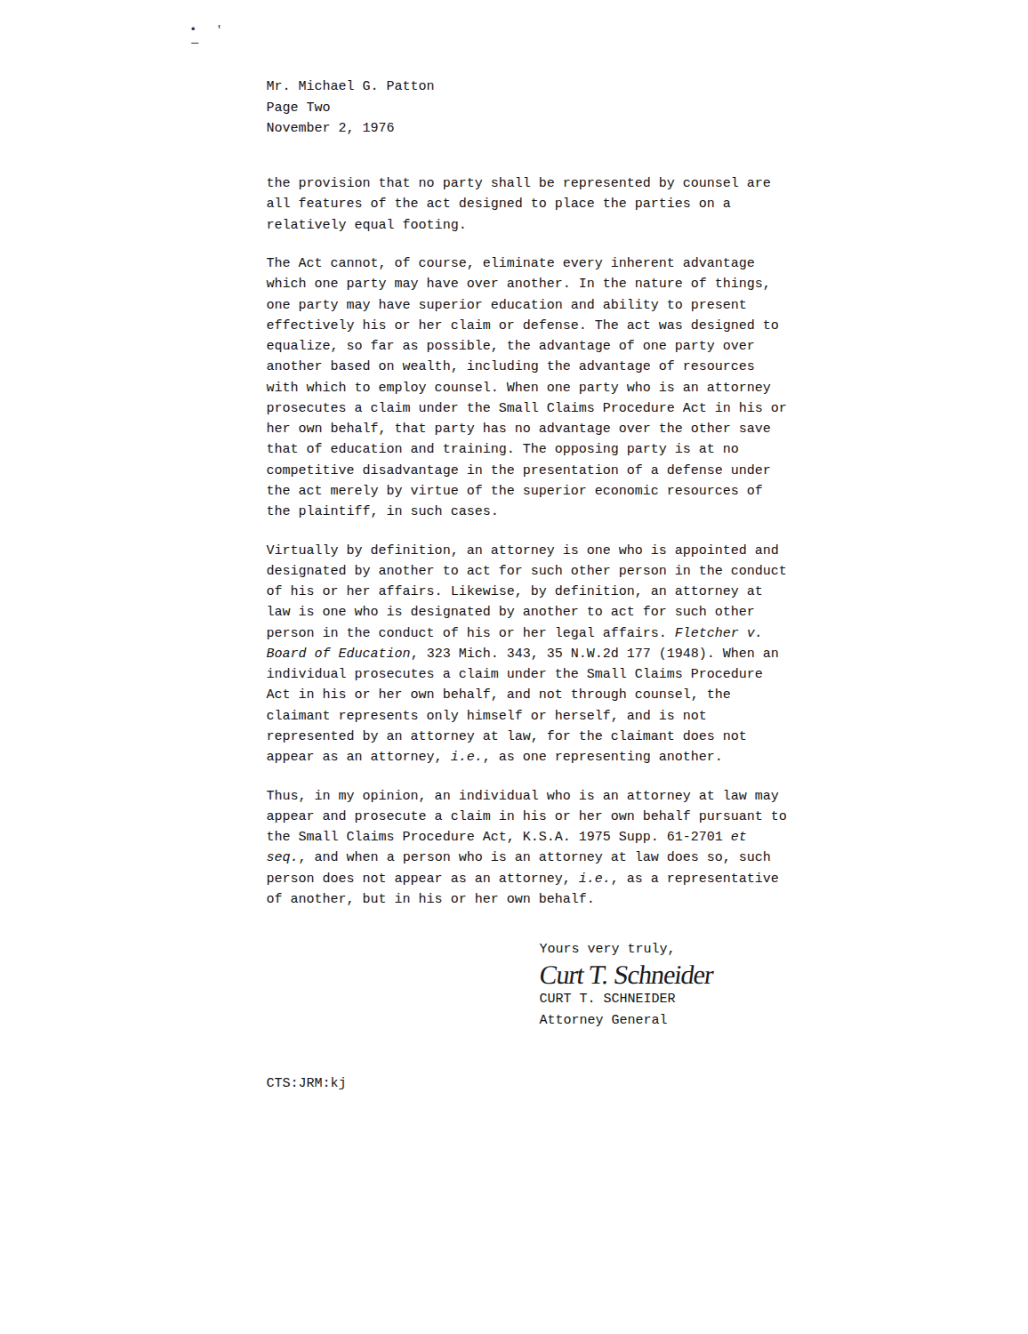• ' —
Mr. Michael G. Patton
Page Two
November 2, 1976
the provision that no party shall be represented by counsel are all features of the act designed to place the parties on a relatively equal footing.
The Act cannot, of course, eliminate every inherent advantage which one party may have over another. In the nature of things, one party may have superior education and ability to present effectively his or her claim or defense. The act was designed to equalize, so far as possible, the advantage of one party over another based on wealth, including the advantage of resources with which to employ counsel. When one party who is an attorney prosecutes a claim under the Small Claims Procedure Act in his or her own behalf, that party has no advantage over the other save that of education and training. The opposing party is at no competitive disadvantage in the presentation of a defense under the act merely by virtue of the superior economic resources of the plaintiff, in such cases.
Virtually by definition, an attorney is one who is appointed and designated by another to act for such other person in the conduct of his or her affairs. Likewise, by definition, an attorney at law is one who is designated by another to act for such other person in the conduct of his or her legal affairs. Fletcher v. Board of Education, 323 Mich. 343, 35 N.W.2d 177 (1948). When an individual prosecutes a claim under the Small Claims Procedure Act in his or her own behalf, and not through counsel, the claimant represents only himself or herself, and is not represented by an attorney at law, for the claimant does not appear as an attorney, i.e., as one representing another.
Thus, in my opinion, an individual who is an attorney at law may appear and prosecute a claim in his or her own behalf pursuant to the Small Claims Procedure Act, K.S.A. 1975 Supp. 61-2701 et seq., and when a person who is an attorney at law does so, such person does not appear as an attorney, i.e., as a representative of another, but in his or her own behalf.
Yours very truly,
Curt T. Schneider
CURT T. SCHNEIDER
Attorney General
CTS:JRM:kj